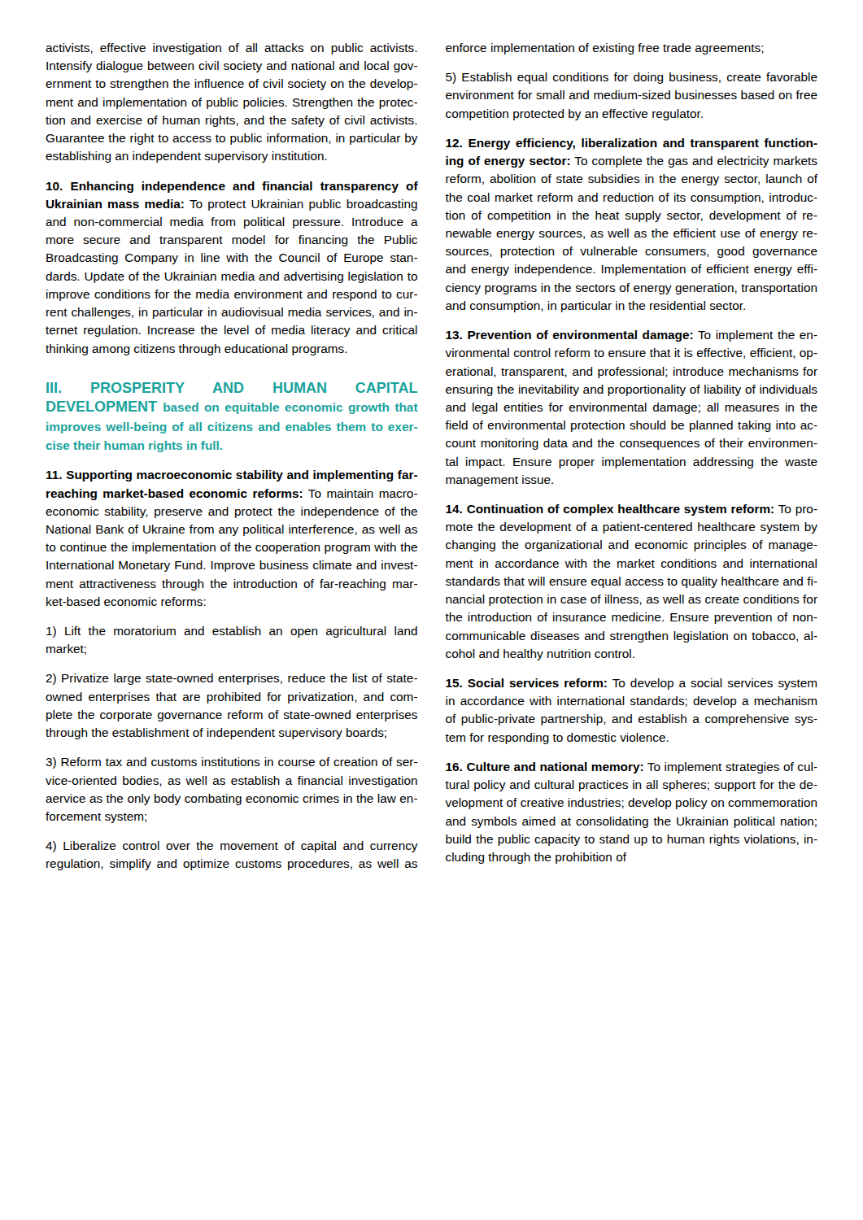activists, effective investigation of all attacks on public activists. Intensify dialogue between civil society and national and local government to strengthen the influence of civil society on the development and implementation of public policies. Strengthen the protection and exercise of human rights, and the safety of civil activists. Guarantee the right to access to public information, in particular by establishing an independent supervisory institution.
10. Enhancing independence and financial transparency of Ukrainian mass media: To protect Ukrainian public broadcasting and non-commercial media from political pressure. Introduce a more secure and transparent model for financing the Public Broadcasting Company in line with the Council of Europe standards. Update of the Ukrainian media and advertising legislation to improve conditions for the media environment and respond to current challenges, in particular in audiovisual media services, and internet regulation. Increase the level of media literacy and critical thinking among citizens through educational programs.
III. PROSPERITY AND HUMAN CAPITAL DEVELOPMENT based on equitable economic growth that improves well-being of all citizens and enables them to exercise their human rights in full.
11. Supporting macroeconomic stability and implementing far-reaching market-based economic reforms: To maintain macroeconomic stability, preserve and protect the independence of the National Bank of Ukraine from any political interference, as well as to continue the implementation of the cooperation program with the International Monetary Fund. Improve business climate and investment attractiveness through the introduction of far-reaching market-based economic reforms:
1) Lift the moratorium and establish an open agricultural land market;
2) Privatize large state-owned enterprises, reduce the list of state-owned enterprises that are prohibited for privatization, and complete the corporate governance reform of state-owned enterprises through the establishment of independent supervisory boards;
3) Reform tax and customs institutions in course of creation of service-oriented bodies, as well as establish a financial investigation aervice as the only body combating economic crimes in the law enforcement system;
4) Liberalize control over the movement of capital and currency regulation, simplify and optimize customs procedures, as well as enforce implementation of existing free trade agreements;
5) Establish equal conditions for doing business, create favorable environment for small and medium-sized businesses based on free competition protected by an effective regulator.
12. Energy efficiency, liberalization and transparent functioning of energy sector: To complete the gas and electricity markets reform, abolition of state subsidies in the energy sector, launch of the coal market reform and reduction of its consumption, introduction of competition in the heat supply sector, development of renewable energy sources, as well as the efficient use of energy resources, protection of vulnerable consumers, good governance and energy independence. Implementation of efficient energy efficiency programs in the sectors of energy generation, transportation and consumption, in particular in the residential sector.
13. Prevention of environmental damage: To implement the environmental control reform to ensure that it is effective, efficient, operational, transparent, and professional; introduce mechanisms for ensuring the inevitability and proportionality of liability of individuals and legal entities for environmental damage; all measures in the field of environmental protection should be planned taking into account monitoring data and the consequences of their environmental impact. Ensure proper implementation addressing the waste management issue.
14. Continuation of complex healthcare system reform: To promote the development of a patient-centered healthcare system by changing the organizational and economic principles of management in accordance with the market conditions and international standards that will ensure equal access to quality healthcare and financial protection in case of illness, as well as create conditions for the introduction of insurance medicine. Ensure prevention of non-communicable diseases and strengthen legislation on tobacco, alcohol and healthy nutrition control.
15. Social services reform: To develop a social services system in accordance with international standards; develop a mechanism of public-private partnership, and establish a comprehensive system for responding to domestic violence.
16. Culture and national memory: To implement strategies of cultural policy and cultural practices in all spheres; support for the development of creative industries; develop policy on commemoration and symbols aimed at consolidating the Ukrainian political nation; build the public capacity to stand up to human rights violations, including through the prohibition of